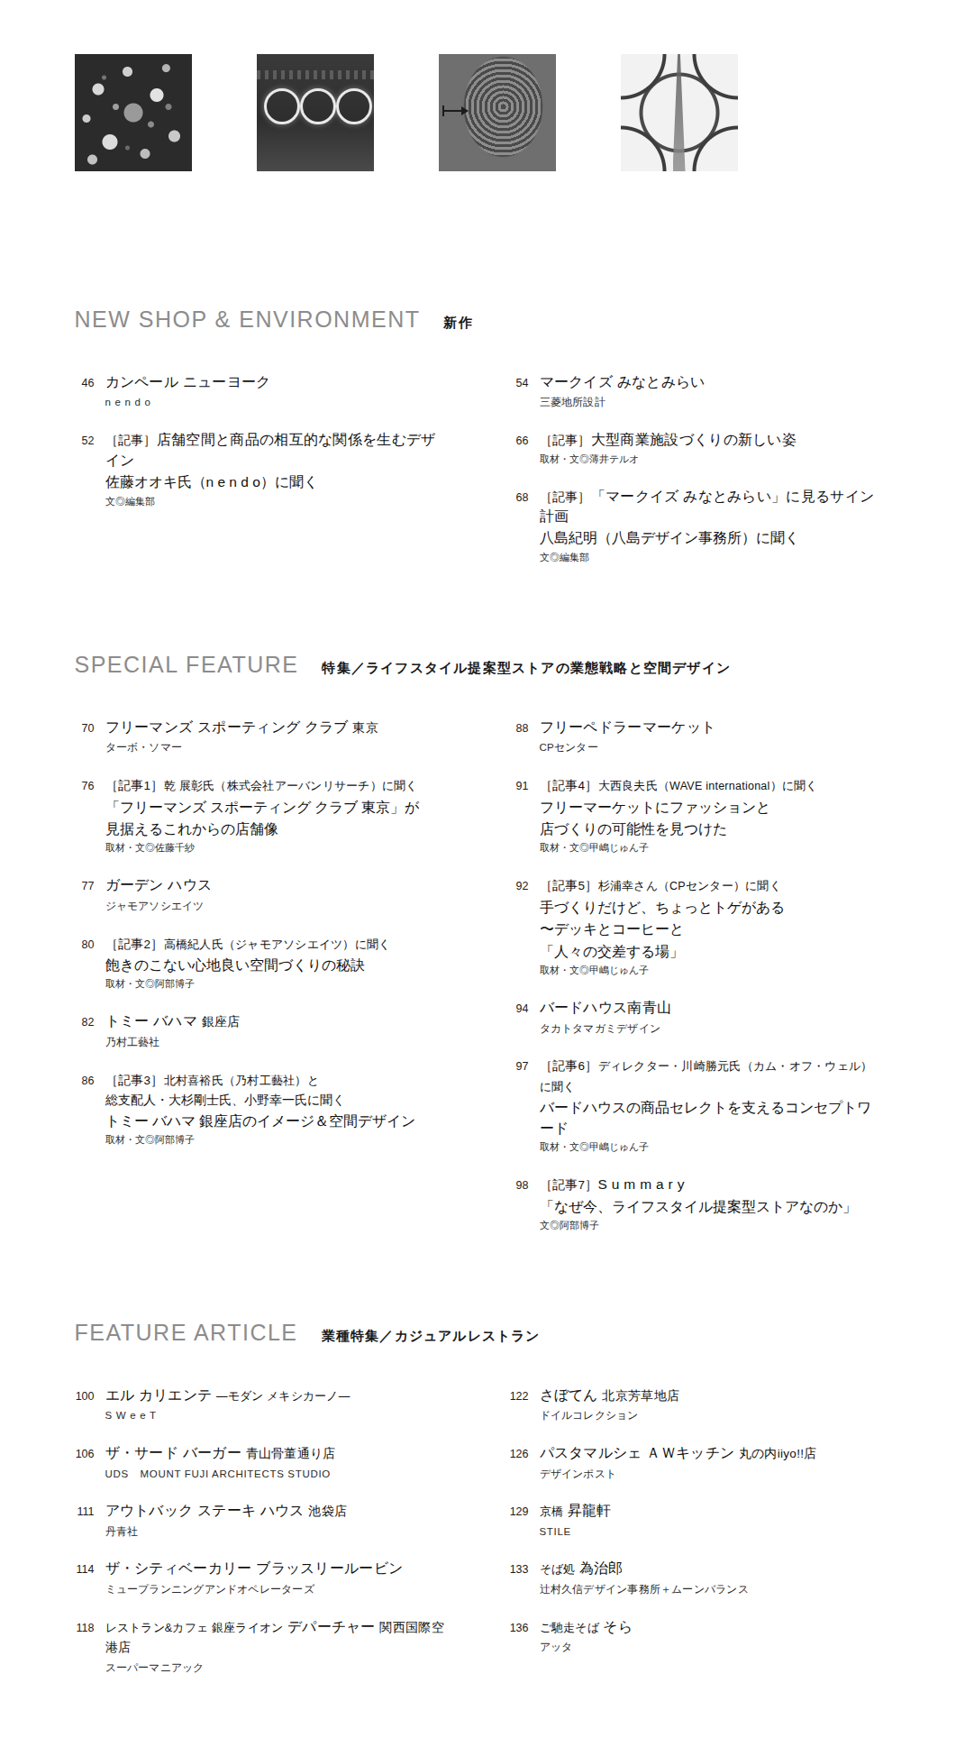NEW SHOP & ENVIRONMENT 新作
46
カンペール ニューヨーク
n e n d o
52
［記事］店舗空間と商品の相互的な関係を生むデザイン
佐藤オオキ氏（n e n d o）に聞く
文◎編集部
54
マークイズ みなとみらい
三菱地所設計
66
［記事］大型商業施設づくりの新しい姿
取材・文◎薄井テルオ
68
［記事］「マークイズ みなとみらい」に見るサイン計画
八島紀明（八島デザイン事務所）に聞く
文◎編集部
SPECIAL FEATURE 特集／ライフスタイル提案型ストアの業態戦略と空間デザイン
70
フリーマンズ スポーティング クラブ 東京
ターボ・ソマー
76
［記事1］乾 展彰氏（株式会社アーバンリサーチ）に聞く
「フリーマンズ スポーティング クラブ 東京」が
見据えるこれからの店舗像
取材・文◎佐藤千紗
77
ガーデン ハウス
ジャモアソシエイツ
80
［記事2］高橋紀人氏（ジャモアソシエイツ）に聞く
飽きのこない心地良い空間づくりの秘訣
取材・文◎阿部博子
82
トミー バハマ 銀座店
乃村工藝社
86
［記事3］北村喜裕氏（乃村工藝社）と
総支配人・大杉剛士氏、小野幸一氏に聞く
トミー バハマ 銀座店のイメージ＆空間デザイン
取材・文◎阿部博子
88
フリーペドラーマーケット
CPセンター
91
［記事4］大西良夫氏（WAVE international）に聞く
フリーマーケットにファッションと
店づくりの可能性を見つけた
取材・文◎甲嶋じゅん子
92
［記事5］杉浦幸さん（CPセンター）に聞く
手づくりだけど、ちょっとトゲがある
〜デッキとコーヒーと
「人々の交差する場」
取材・文◎甲嶋じゅん子
94
バードハウス南青山
タカトタマガミデザイン
97
［記事6］ディレクター・川崎勝元氏（カム・オフ・ウェル）に聞く
バードハウスの商品セレクトを支えるコンセプトワード
取材・文◎甲嶋じゅん子
98
［記事7］S u m m a r y
「なぜ今、ライフスタイル提案型ストアなのか」
文◎阿部博子
FEATURE ARTICLE 業種特集／カジュアルレストラン
100
エル カリエンテ —モダン メキシカーノ—
S W e e T
106
ザ・サード バーガー 青山骨董通り店
UDS　MOUNT FUJI ARCHITECTS STUDIO
111
アウトバック ステーキ ハウス 池袋店
丹青社
114
ザ・シティベーカリー ブラッスリールービン
ミュープランニングアンドオペレーターズ
118
レストラン&カフェ 銀座ライオン デパーチャー 関西国際空港店
スーパーマニアック
122
さぼてん 北京芳草地店
ドイルコレクション
126
パスタマルシェ ＡＷキッチン 丸の内iiyo!!店
デザインポスト
129
京橋 昇龍軒
STILE
133
そば処 為治郎
辻村久信デザイン事務所＋ムーンバランス
136
ご馳走そば そら
アッタ